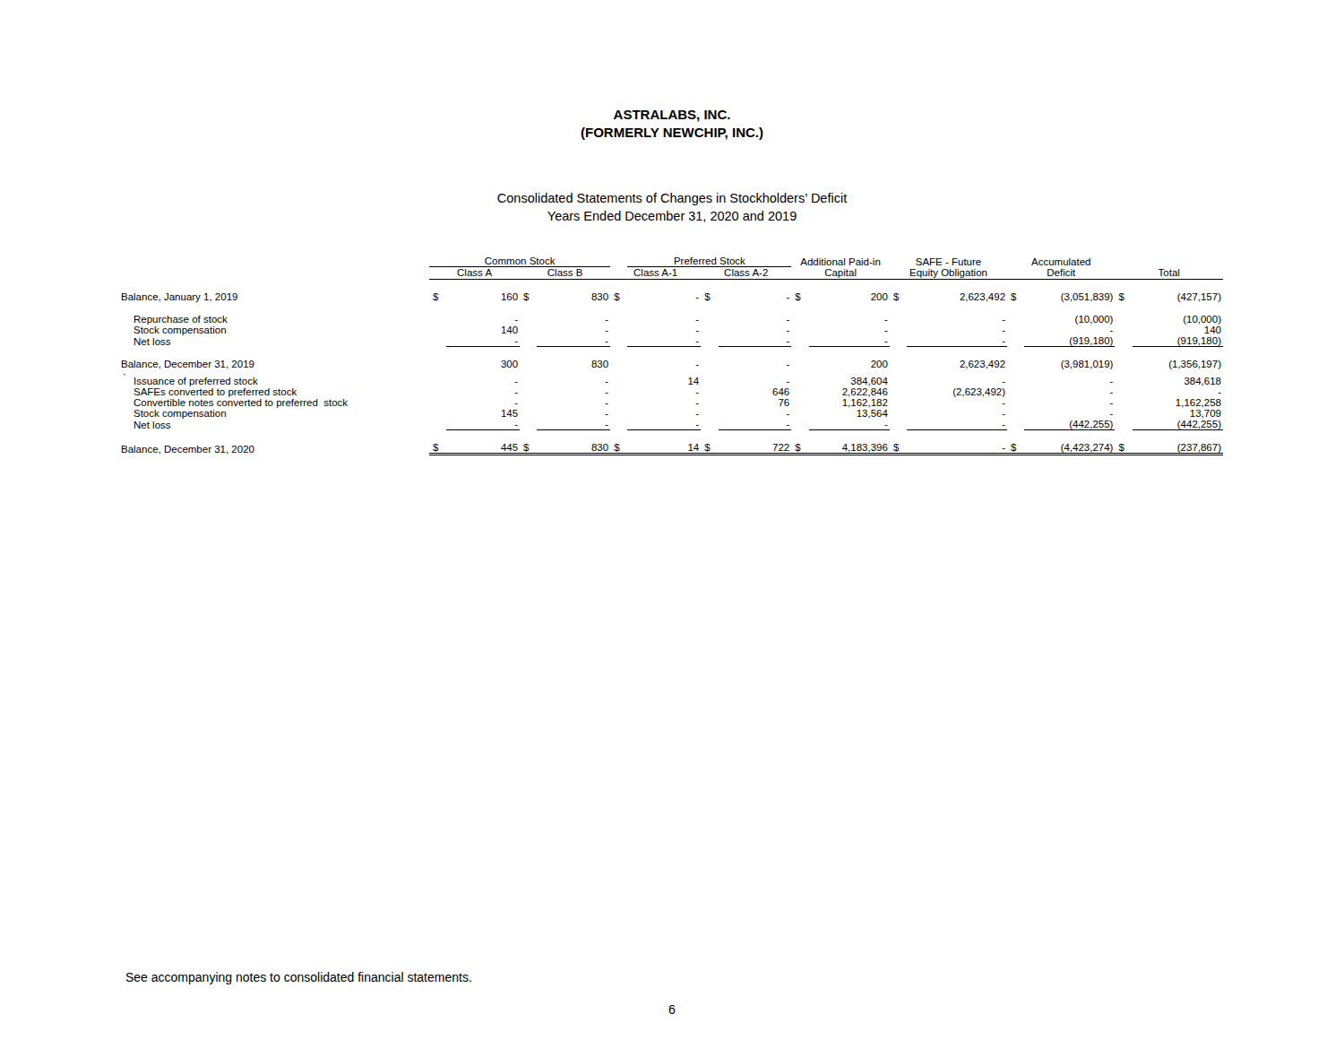ASTRALABS, INC.
(FORMERLY NEWCHIP, INC.)
Consolidated Statements of Changes in Stockholders’ Deficit
Years Ended December 31, 2020 and 2019
| | Common Stock | | Preferred Stock | Additional Paid-in | SAFE - Future | Accumulated | |
| | Class A | Class B | Class A-1 | Class A-2 | Capital | Equity Obligation | Deficit | Total |
| Balance, January 1, 2019 | $ | 160 | $ | 830 | $ | - | $ | - | $ | 200 | $ | 2,623,492 | $ | (3,051,839) | $ | (427,157) |
| Repurchase of stock | | - | | - | | - | | - | | - | | - | | (10,000) | | (10,000) |
| Stock compensation | | 140 | | - | | - | | - | | - | | - | | - | | 140 |
| Net loss | | - | | - | | - | | - | | - | | - | | (919,180) | | (919,180) |
| Balance, December 31, 2019 | | 300 | | 830 | | - | | - | | 200 | | 2,623,492 | | (3,981,019) | | (1,356,197) |
| Issuance of preferred stock | | - | | - | | 14 | | - | | 384,604 | | - | | - | | 384,618 |
| SAFEs converted to preferred stock | | - | | - | | - | | 646 | | 2,622,846 | | (2,623,492) | | - | | - |
| Convertible notes converted to preferred stock | | - | | - | | - | | 76 | | 1,162,182 | | - | | - | | 1,162,258 |
| Stock compensation | | 145 | | - | | - | | - | | 13,564 | | - | | - | | 13,709 |
| Net loss | | - | | - | | - | | - | | - | | - | | (442,255) | | (442,255) |
| Balance, December 31, 2020 | $ | 445 | $ | 830 | $ | 14 | $ | 722 | $ | 4,183,396 | $ | - | $ | (4,423,274) | $ | (237,867) |
See accompanying notes to consolidated financial statements.
6